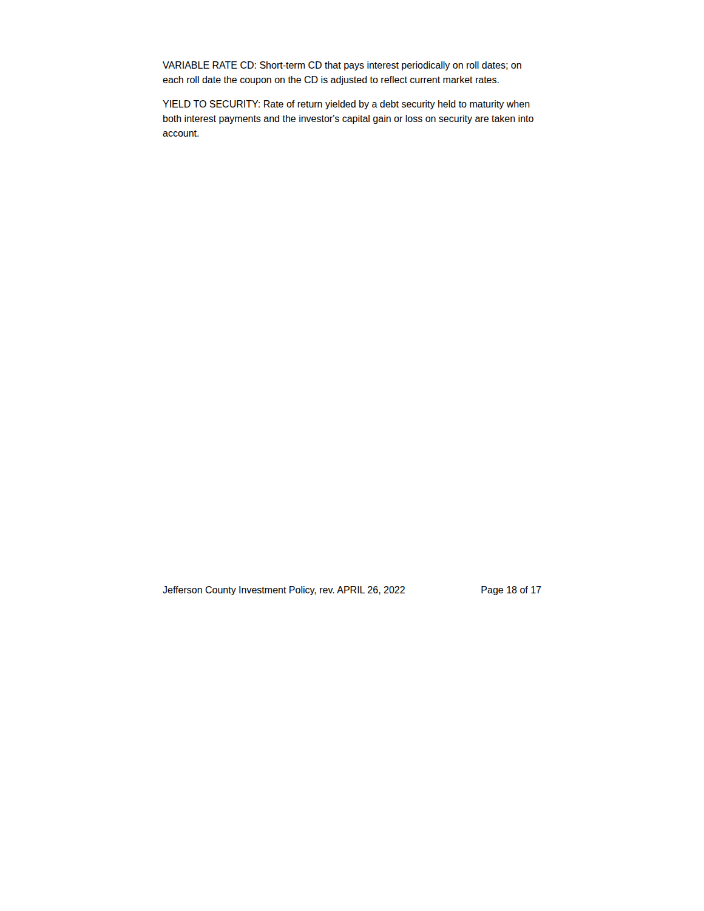VARIABLE RATE CD: Short-term CD that pays interest periodically on roll dates; on each roll date the coupon on the CD is adjusted to reflect current market rates.
YIELD TO SECURITY: Rate of return yielded by a debt security held to maturity when both interest payments and the investor's capital gain or loss on security are taken into account.
Jefferson County Investment Policy, rev. APRIL 26, 2022
Page 18 of 17